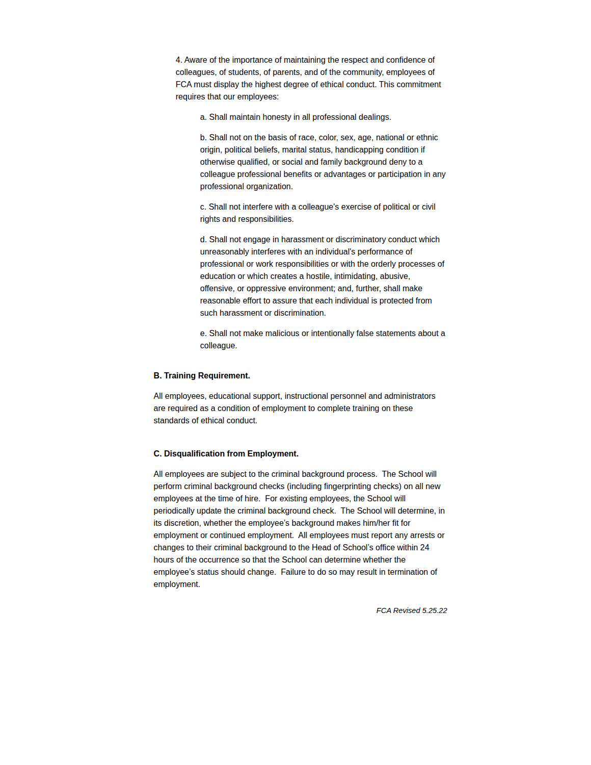4. Aware of the importance of maintaining the respect and confidence of colleagues, of students, of parents, and of the community, employees of FCA must display the highest degree of ethical conduct. This commitment requires that our employees:
a. Shall maintain honesty in all professional dealings.
b. Shall not on the basis of race, color, sex, age, national or ethnic origin, political beliefs, marital status, handicapping condition if otherwise qualified, or social and family background deny to a colleague professional benefits or advantages or participation in any professional organization.
c. Shall not interfere with a colleague's exercise of political or civil rights and responsibilities.
d. Shall not engage in harassment or discriminatory conduct which unreasonably interferes with an individual's performance of professional or work responsibilities or with the orderly processes of education or which creates a hostile, intimidating, abusive, offensive, or oppressive environment; and, further, shall make reasonable effort to assure that each individual is protected from such harassment or discrimination.
e. Shall not make malicious or intentionally false statements about a colleague.
B. Training Requirement.
All employees, educational support, instructional personnel and administrators are required as a condition of employment to complete training on these standards of ethical conduct.
C. Disqualification from Employment.
All employees are subject to the criminal background process. The School will perform criminal background checks (including fingerprinting checks) on all new employees at the time of hire. For existing employees, the School will periodically update the criminal background check. The School will determine, in its discretion, whether the employee’s background makes him/her fit for employment or continued employment. All employees must report any arrests or changes to their criminal background to the Head of School’s office within 24 hours of the occurrence so that the School can determine whether the employee’s status should change. Failure to do so may result in termination of employment.
FCA Revised 5.25.22